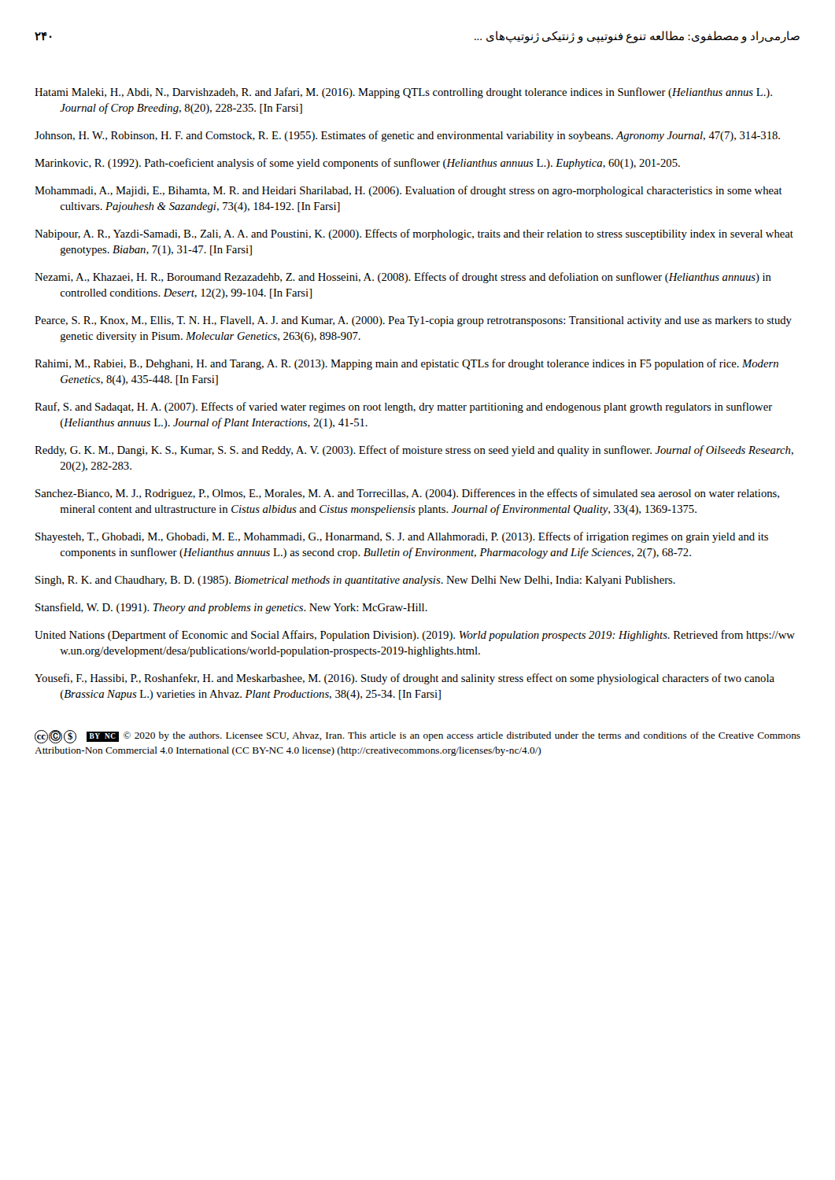صارمی‌راد و مصطفوی: مطالعه تنوع فنوتیپی و ژنتیکی ژنوتیپ‌های ... ۲۴۰
Hatami Maleki, H., Abdi, N., Darvishzadeh, R. and Jafari, M. (2016). Mapping QTLs controlling drought tolerance indices in Sunflower (Helianthus annus L.). Journal of Crop Breeding, 8(20), 228-235. [In Farsi]
Johnson, H. W., Robinson, H. F. and Comstock, R. E. (1955). Estimates of genetic and environmental variability in soybeans. Agronomy Journal, 47(7), 314-318.
Marinkovic, R. (1992). Path-coeficient analysis of some yield components of sunflower (Helianthus annuus L.). Euphytica, 60(1), 201-205.
Mohammadi, A., Majidi, E., Bihamta, M. R. and Heidari Sharilabad, H. (2006). Evaluation of drought stress on agro-morphological characteristics in some wheat cultivars. Pajouhesh & Sazandegi, 73(4), 184-192. [In Farsi]
Nabipour, A. R., Yazdi-Samadi, B., Zali, A. A. and Poustini, K. (2000). Effects of morphologic, traits and their relation to stress susceptibility index in several wheat genotypes. Biaban, 7(1), 31-47. [In Farsi]
Nezami, A., Khazaei, H. R., Boroumand Rezazadehb, Z. and Hosseini, A. (2008). Effects of drought stress and defoliation on sunflower (Helianthus annuus) in controlled conditions. Desert, 12(2), 99-104. [In Farsi]
Pearce, S. R., Knox, M., Ellis, T. N. H., Flavell, A. J. and Kumar, A. (2000). Pea Ty1-copia group retrotransposons: Transitional activity and use as markers to study genetic diversity in Pisum. Molecular Genetics, 263(6), 898-907.
Rahimi, M., Rabiei, B., Dehghani, H. and Tarang, A. R. (2013). Mapping main and epistatic QTLs for drought tolerance indices in F5 population of rice. Modern Genetics, 8(4), 435-448. [In Farsi]
Rauf, S. and Sadaqat, H. A. (2007). Effects of varied water regimes on root length, dry matter partitioning and endogenous plant growth regulators in sunflower (Helianthus annuus L.). Journal of Plant Interactions, 2(1), 41-51.
Reddy, G. K. M., Dangi, K. S., Kumar, S. S. and Reddy, A. V. (2003). Effect of moisture stress on seed yield and quality in sunflower. Journal of Oilseeds Research, 20(2), 282-283.
Sanchez-Bianco, M. J., Rodriguez, P., Olmos, E., Morales, M. A. and Torrecillas, A. (2004). Differences in the effects of simulated sea aerosol on water relations, mineral content and ultrastructure in Cistus albidus and Cistus monspeliensis plants. Journal of Environmental Quality, 33(4), 1369-1375.
Shayesteh, T., Ghobadi, M., Ghobadi, M. E., Mohammadi, G., Honarmand, S. J. and Allahmoradi, P. (2013). Effects of irrigation regimes on grain yield and its components in sunflower (Helianthus annuus L.) as second crop. Bulletin of Environment, Pharmacology and Life Sciences, 2(7), 68-72.
Singh, R. K. and Chaudhary, B. D. (1985). Biometrical methods in quantitative analysis. New Delhi New Delhi, India: Kalyani Publishers.
Stansfield, W. D. (1991). Theory and problems in genetics. New York: McGraw-Hill.
United Nations (Department of Economic and Social Affairs, Population Division). (2019). World population prospects 2019: Highlights. Retrieved from https://www.un.org/development/desa/publications/world-population-prospects-2019-highlights.html.
Yousefi, F., Hassibi, P., Roshanfekr, H. and Meskarbashee, M. (2016). Study of drought and salinity stress effect on some physiological characters of two canola (Brassica Napus L.) varieties in Ahvaz. Plant Productions, 38(4), 25-34. [In Farsi]
ccⒸ$ BY NC © 2020 by the authors. Licensee SCU, Ahvaz, Iran. This article is an open access article distributed under the terms and conditions of the Creative Commons Attribution-Non Commercial 4.0 International (CC BY-NC 4.0 license) (http://creativecommons.org/licenses/by-nc/4.0/)